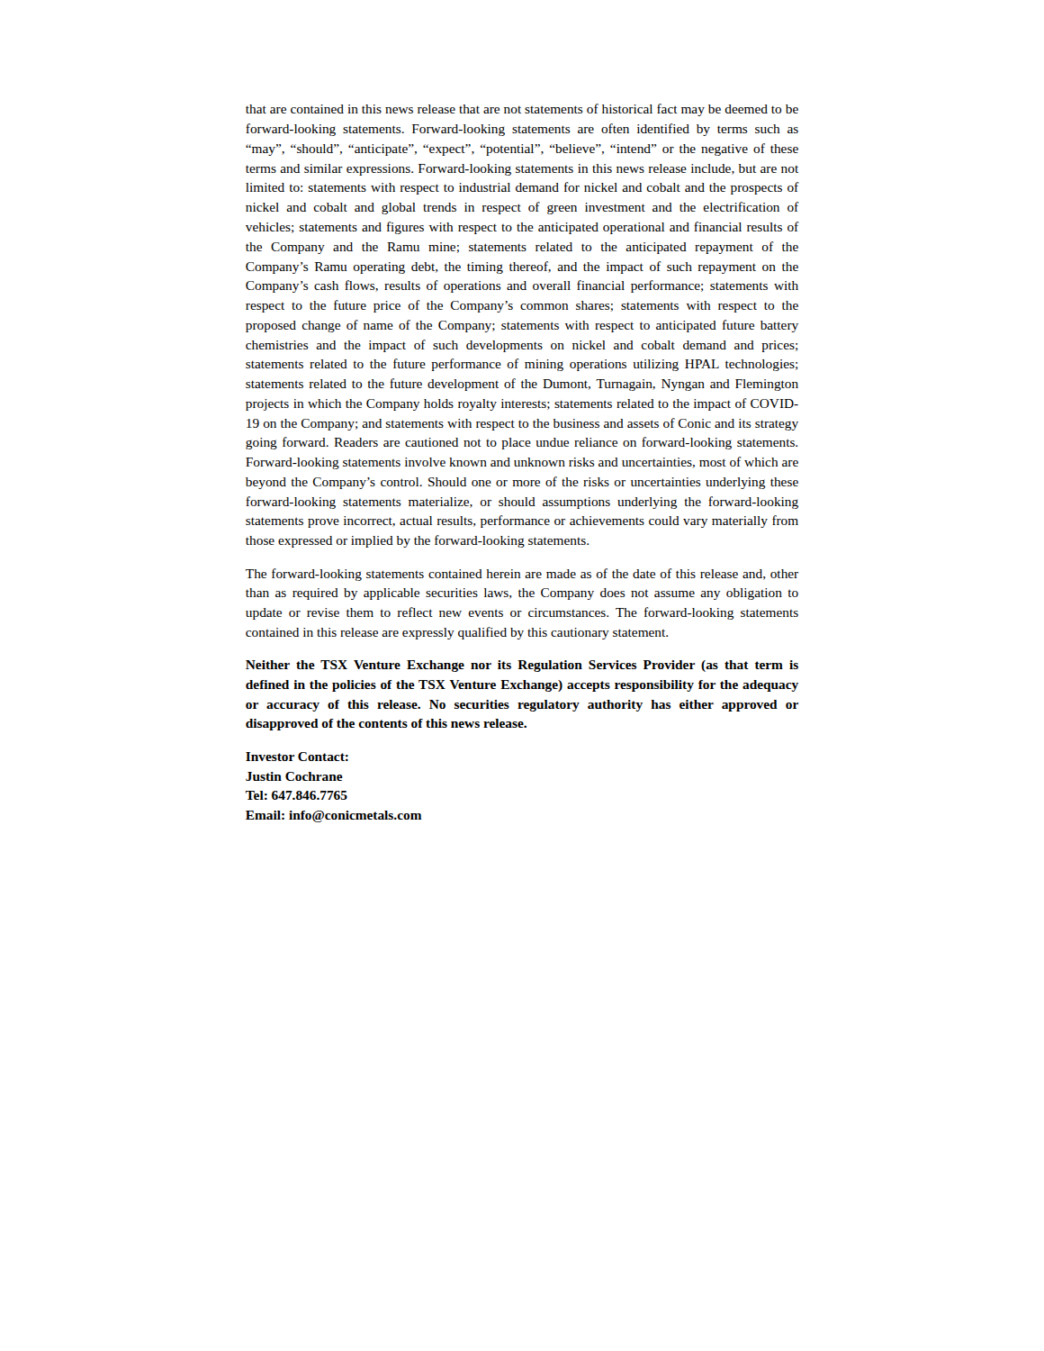that are contained in this news release that are not statements of historical fact may be deemed to be forward-looking statements. Forward-looking statements are often identified by terms such as “may”, “should”, “anticipate”, “expect”, “potential”, “believe”, “intend” or the negative of these terms and similar expressions. Forward-looking statements in this news release include, but are not limited to: statements with respect to industrial demand for nickel and cobalt and the prospects of nickel and cobalt and global trends in respect of green investment and the electrification of vehicles; statements and figures with respect to the anticipated operational and financial results of the Company and the Ramu mine; statements related to the anticipated repayment of the Company’s Ramu operating debt, the timing thereof, and the impact of such repayment on the Company’s cash flows, results of operations and overall financial performance; statements with respect to the future price of the Company’s common shares; statements with respect to the proposed change of name of the Company; statements with respect to anticipated future battery chemistries and the impact of such developments on nickel and cobalt demand and prices; statements related to the future performance of mining operations utilizing HPAL technologies; statements related to the future development of the Dumont, Turnagain, Nyngan and Flemington projects in which the Company holds royalty interests; statements related to the impact of COVID-19 on the Company; and statements with respect to the business and assets of Conic and its strategy going forward. Readers are cautioned not to place undue reliance on forward-looking statements. Forward-looking statements involve known and unknown risks and uncertainties, most of which are beyond the Company’s control. Should one or more of the risks or uncertainties underlying these forward-looking statements materialize, or should assumptions underlying the forward-looking statements prove incorrect, actual results, performance or achievements could vary materially from those expressed or implied by the forward-looking statements.
The forward-looking statements contained herein are made as of the date of this release and, other than as required by applicable securities laws, the Company does not assume any obligation to update or revise them to reflect new events or circumstances. The forward-looking statements contained in this release are expressly qualified by this cautionary statement.
Neither the TSX Venture Exchange nor its Regulation Services Provider (as that term is defined in the policies of the TSX Venture Exchange) accepts responsibility for the adequacy or accuracy of this release. No securities regulatory authority has either approved or disapproved of the contents of this news release.
Investor Contact:
Justin Cochrane
Tel: 647.846.7765
Email: info@conicmetals.com